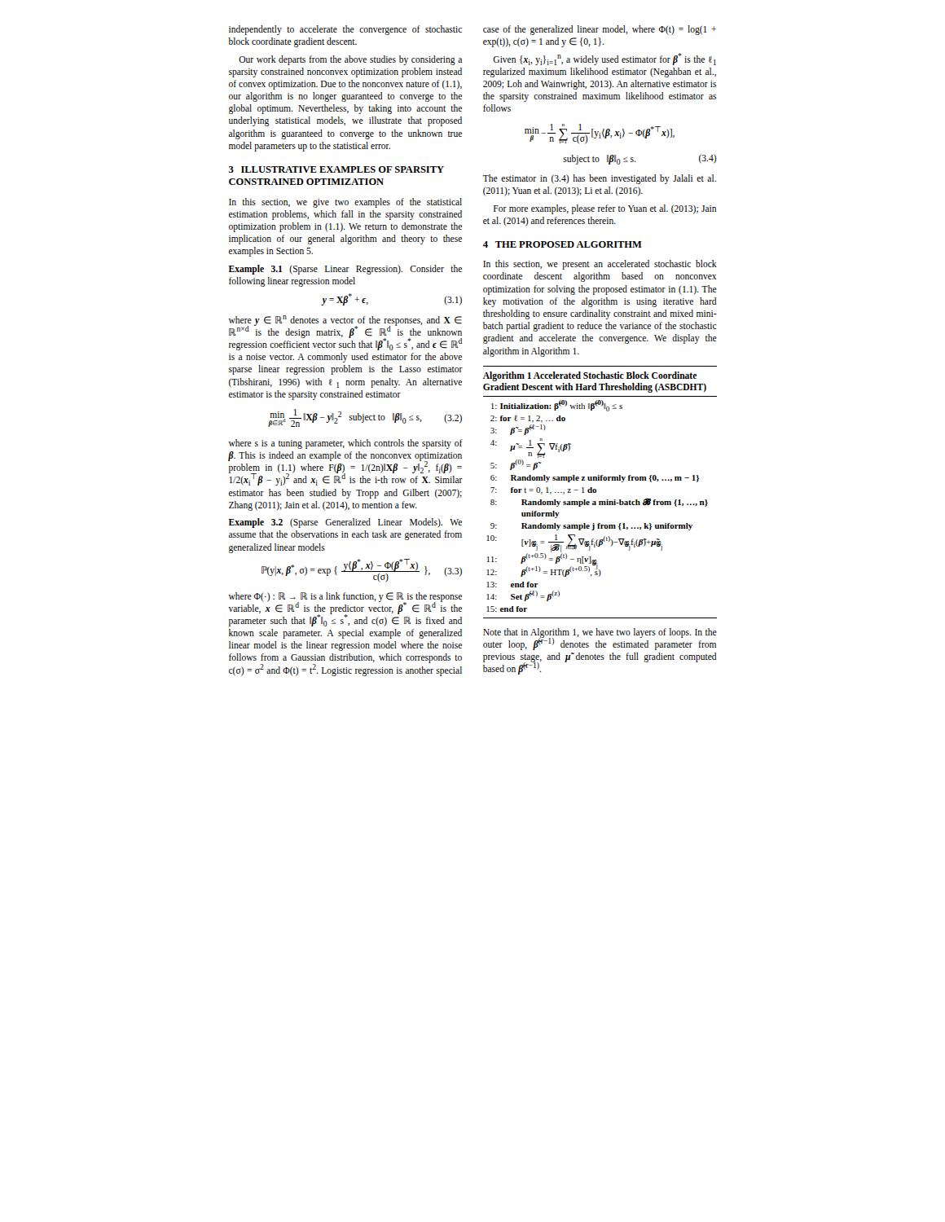independently to accelerate the convergence of stochastic block coordinate gradient descent.
Our work departs from the above studies by considering a sparsity constrained nonconvex optimization problem instead of convex optimization. Due to the nonconvex nature of (1.1), our algorithm is no longer guaranteed to converge to the global optimum. Nevertheless, by taking into account the underlying statistical models, we illustrate that proposed algorithm is guaranteed to converge to the unknown true model parameters up to the statistical error.
3 ILLUSTRATIVE EXAMPLES OF SPARSITY CONSTRAINED OPTIMIZATION
In this section, we give two examples of the statistical estimation problems, which fall in the sparsity constrained optimization problem in (1.1). We return to demonstrate the implication of our general algorithm and theory to these examples in Section 5.
Example 3.1 (Sparse Linear Regression). Consider the following linear regression model
y = Xβ* + ϵ, (3.1)
where y ∈ ℝn denotes a vector of the responses, and X ∈ ℝn×d is the design matrix, β* ∈ ℝd is the unknown regression coefficient vector such that ‖β*‖0 ≤ s*, and ϵ ∈ ℝd is a noise vector. A commonly used estimator for the above sparse linear regression problem is the Lasso estimator (Tibshirani, 1996) with ℓ1 norm penalty. An alternative estimator is the sparsity constrained estimator
min β∈ℝd 12n‖Xβ − y‖22 subject to ‖β‖0 ≤ s, (3.2)
where s is a tuning parameter, which controls the sparsity of β. This is indeed an example of the nonconvex optimization problem in (1.1) where F(β) = 1/(2n)‖Xβ − y‖22, fi(β) = 1/2(xi⊤β − yi)2 and xi ∈ ℝd is the i-th row of X. Similar estimator has been studied by Tropp and Gilbert (2007); Zhang (2011); Jain et al. (2014), to mention a few.
Example 3.2 (Sparse Generalized Linear Models). We assume that the observations in each task are generated from generalized linear models
ℙ(y|x, β*, σ) = exp { y⟨β*, x⟩ − Φ(β*⊤x) c(σ) }, (3.3)
where Φ(·) : ℝ → ℝ is a link function, y ∈ ℝ is the response variable, x ∈ ℝd is the predictor vector, β* ∈ ℝd is the parameter such that ‖β*‖0 ≤ s*, and c(σ) ∈ ℝ is fixed and known scale parameter. A special example of generalized linear model is the linear regression model where the noise follows from a Gaussian distribution, which corresponds to c(σ) = σ2 and Φ(t) = t2. Logistic regression is another special case of the generalized linear model, where Φ(t) = log(1 + exp(t)), c(σ) = 1 and y ∈ {0, 1}.
Given {xi, yi}i=1n, a widely used estimator for β* is the ℓ1 regularized maximum likelihood estimator (Negahban et al., 2009; Loh and Wainwright, 2013). An alternative estimator is the sparsity constrained maximum likelihood estimator as follows
min β−1 n n∑i=11 c(σ)[yi⟨β, xi⟩ − Φ(β*⊤x)],
subject to ‖β‖0 ≤ s. (3.4)
The estimator in (3.4) has been investigated by Jalali et al. (2011); Yuan et al. (2013); Li et al. (2016).
For more examples, please refer to Yuan et al. (2013); Jain et al. (2014) and references therein.
4 THE PROPOSED ALGORITHM
In this section, we present an accelerated stochastic block coordinate descent algorithm based on nonconvex optimization for solving the proposed estimator in (1.1). The key motivation of the algorithm is using iterative hard thresholding to ensure cardinality constraint and mixed mini-batch partial gradient to reduce the variance of the stochastic gradient and accelerate the convergence. We display the algorithm in Algorithm 1.
Algorithm 1 Accelerated Stochastic Block Coordinate Gradient Descent with Hard Thresholding (ASBCDHT)
Initialization: β̃(0) with ‖β̃(0)‖0 ≤ s
for ℓ = 1, 2, … do
β̃ = β̃(ℓ−1)
μ̃ = 1 n n∑i=1 ∇fi(β̃)
β(0) = β̃
Randomly sample z uniformly from {0, …, m − 1}
for t = 0, 1, …, z − 1 do
Randomly sample a mini-batch 𝓑 from {1, …, n} uniformly
Randomly sample j from {1, …, k} uniformly
[v]𝓖j = 1|𝓑|∑i∈𝓑∇𝓖jfi(β(t))−∇𝓖jfi(β̃)+μ̃𝓖j
β(t+0.5) = β(t) − η[v]𝓖j
β(t+1) = HT(β(t+0.5), s)
end for
Set β̃(ℓ) = β(z)
end for
Note that in Algorithm 1, we have two layers of loops. In the outer loop, β̃(r−1) denotes the estimated parameter from previous stage, and μ̃ denotes the full gradient computed based on β̃(r−1).